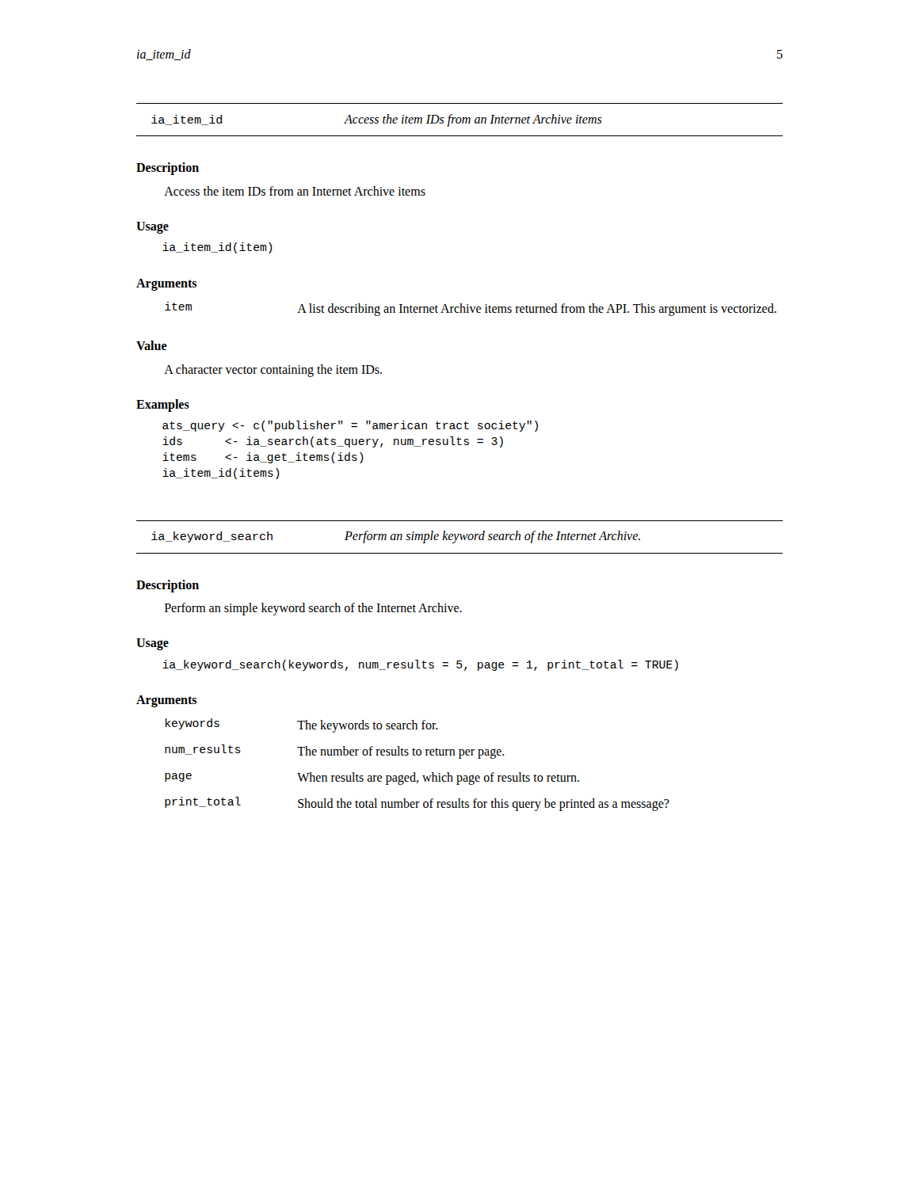ia_item_id 5
ia_item_id Access the item IDs from an Internet Archive items
Description
Access the item IDs from an Internet Archive items
Usage
ia_item_id(item)
Arguments
item
A list describing an Internet Archive items returned from the API. This argument is vectorized.
Value
A character vector containing the item IDs.
Examples
ats_query <- c("publisher" = "american tract society")
ids      <- ia_search(ats_query, num_results = 3)
items    <- ia_get_items(ids)
ia_item_id(items)
ia_keyword_search Perform an simple keyword search of the Internet Archive.
Description
Perform an simple keyword search of the Internet Archive.
Usage
ia_keyword_search(keywords, num_results = 5, page = 1, print_total = TRUE)
Arguments
keywords
The keywords to search for.
num_results
The number of results to return per page.
page
When results are paged, which page of results to return.
print_total
Should the total number of results for this query be printed as a message?